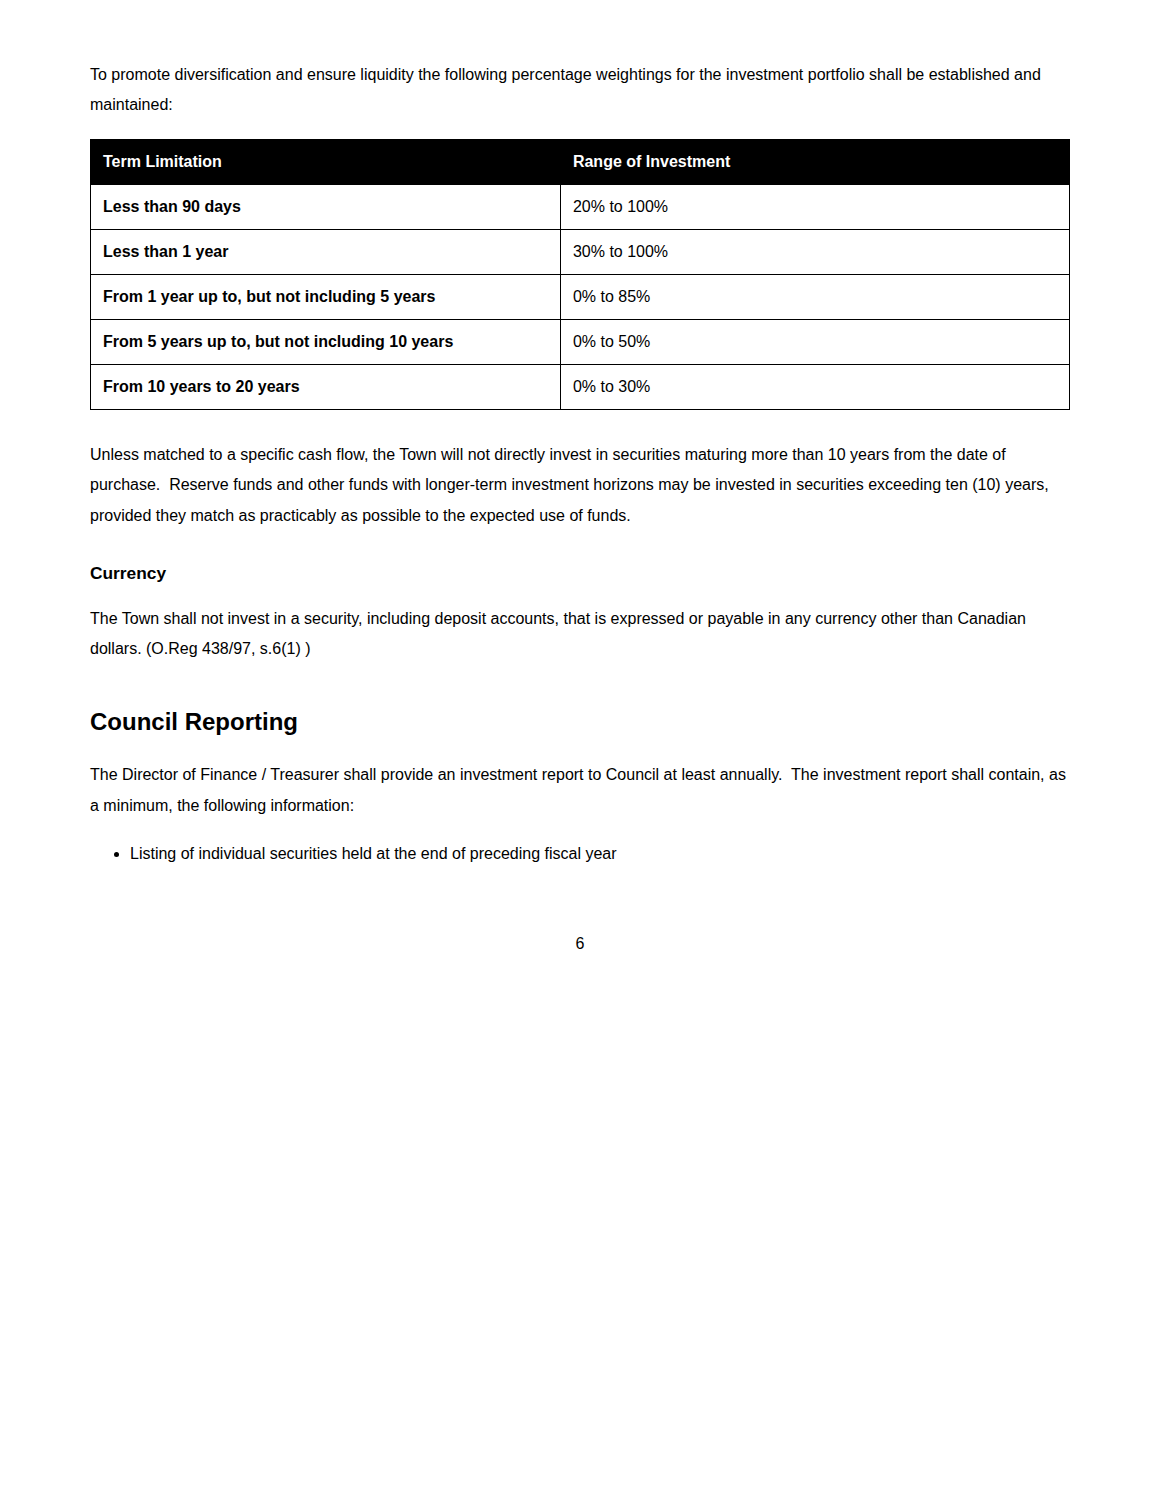To promote diversification and ensure liquidity the following percentage weightings for the investment portfolio shall be established and maintained:
| Term Limitation | Range of Investment |
| --- | --- |
| Less than 90 days | 20% to 100% |
| Less than 1 year | 30% to 100% |
| From 1 year up to, but not including 5 years | 0% to 85% |
| From 5 years up to, but not including 10 years | 0% to 50% |
| From 10 years to 20 years | 0% to 30% |
Unless matched to a specific cash flow, the Town will not directly invest in securities maturing more than 10 years from the date of purchase. Reserve funds and other funds with longer-term investment horizons may be invested in securities exceeding ten (10) years, provided they match as practicably as possible to the expected use of funds.
Currency
The Town shall not invest in a security, including deposit accounts, that is expressed or payable in any currency other than Canadian dollars. (O.Reg 438/97, s.6(1) )
Council Reporting
The Director of Finance / Treasurer shall provide an investment report to Council at least annually. The investment report shall contain, as a minimum, the following information:
Listing of individual securities held at the end of preceding fiscal year
6